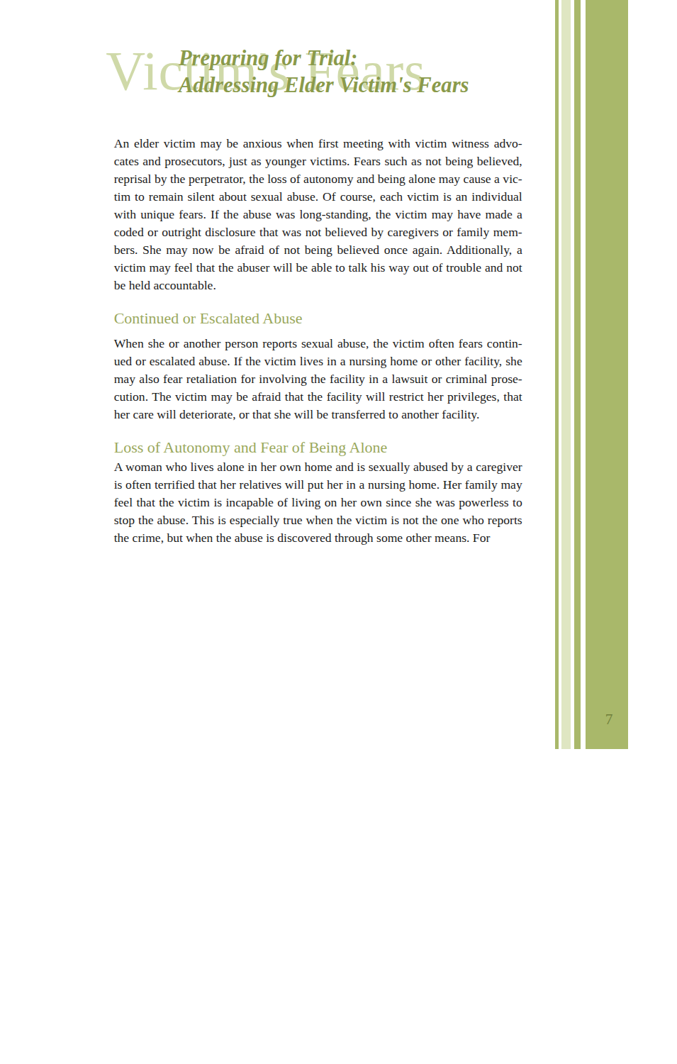Victim's Fears
Preparing for Trial:
Addressing Elder Victim's Fears
An elder victim may be anxious when first meeting with victim witness advocates and prosecutors, just as younger victims. Fears such as not being believed, reprisal by the perpetrator, the loss of autonomy and being alone may cause a victim to remain silent about sexual abuse. Of course, each victim is an individual with unique fears. If the abuse was long-standing, the victim may have made a coded or outright disclosure that was not believed by caregivers or family members. She may now be afraid of not being believed once again. Additionally, a victim may feel that the abuser will be able to talk his way out of trouble and not be held accountable.
Continued or Escalated Abuse
When she or another person reports sexual abuse, the victim often fears continued or escalated abuse. If the victim lives in a nursing home or other facility, she may also fear retaliation for involving the facility in a lawsuit or criminal prosecution. The victim may be afraid that the facility will restrict her privileges, that her care will deteriorate, or that she will be transferred to another facility.
Loss of Autonomy and Fear of Being Alone
A woman who lives alone in her own home and is sexually abused by a caregiver is often terrified that her relatives will put her in a nursing home. Her family may feel that the victim is incapable of living on her own since she was powerless to stop the abuse. This is especially true when the victim is not the one who reports the crime, but when the abuse is discovered through some other means. For
7